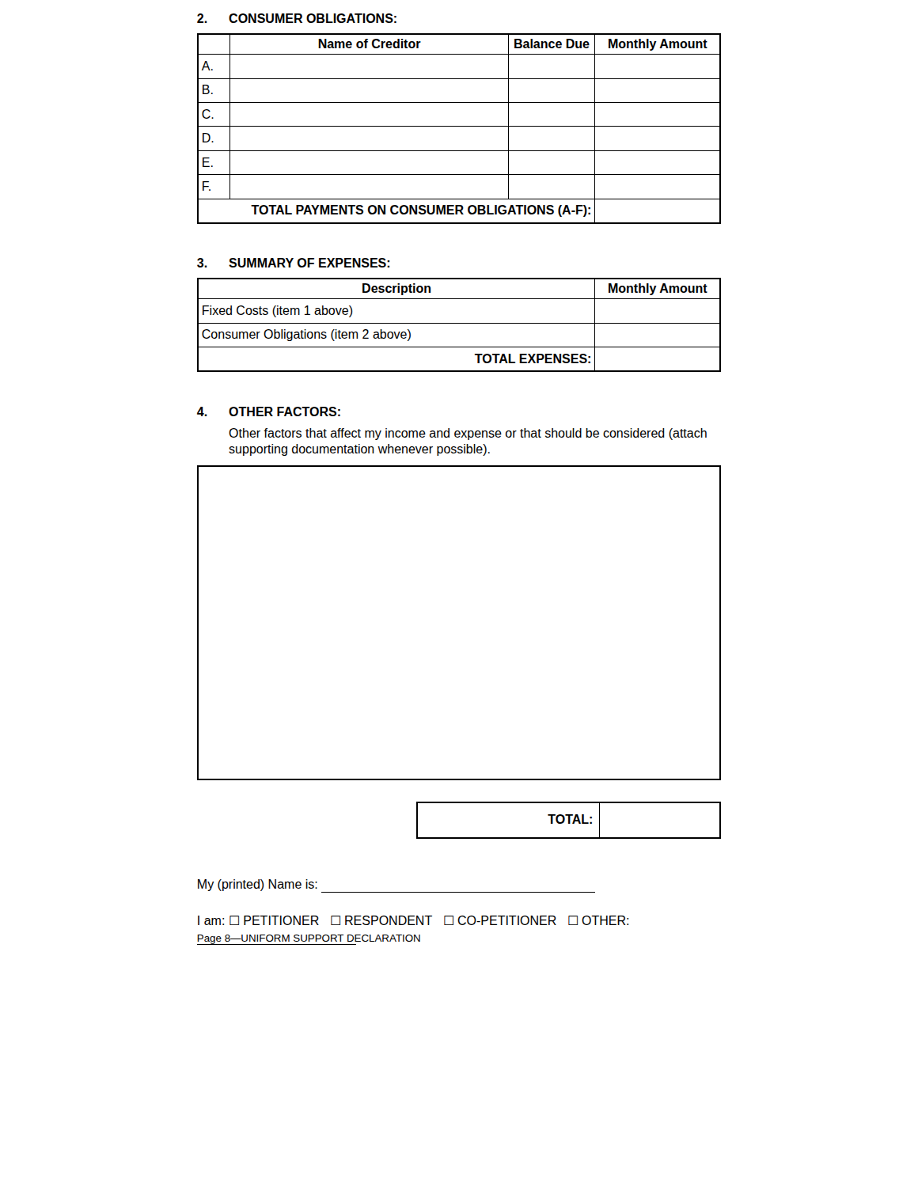2. CONSUMER OBLIGATIONS:
| | Name of Creditor | Balance Due | Monthly Amount |
| --- | --- | --- | --- |
| A. | | | |
| B. | | | |
| C. | | | |
| D. | | | |
| E. | | | |
| F. | | | |
| TOTAL PAYMENTS ON CONSUMER OBLIGATIONS (A-F): | |
3. SUMMARY OF EXPENSES:
| Description | Monthly Amount |
| --- | --- |
| Fixed Costs (item 1 above) | |
| Consumer Obligations (item 2 above) | |
| TOTAL EXPENSES: | |
4. OTHER FACTORS:
Other factors that affect my income and expense or that should be considered (attach supporting documentation whenever possible).
| TOTAL: | |
My (printed) Name is:
I am: ☐ PETITIONER ☐ RESPONDENT ☐ CO-PETITIONER ☐ OTHER:
Page 8—UNIFORM SUPPORT DECLARATION